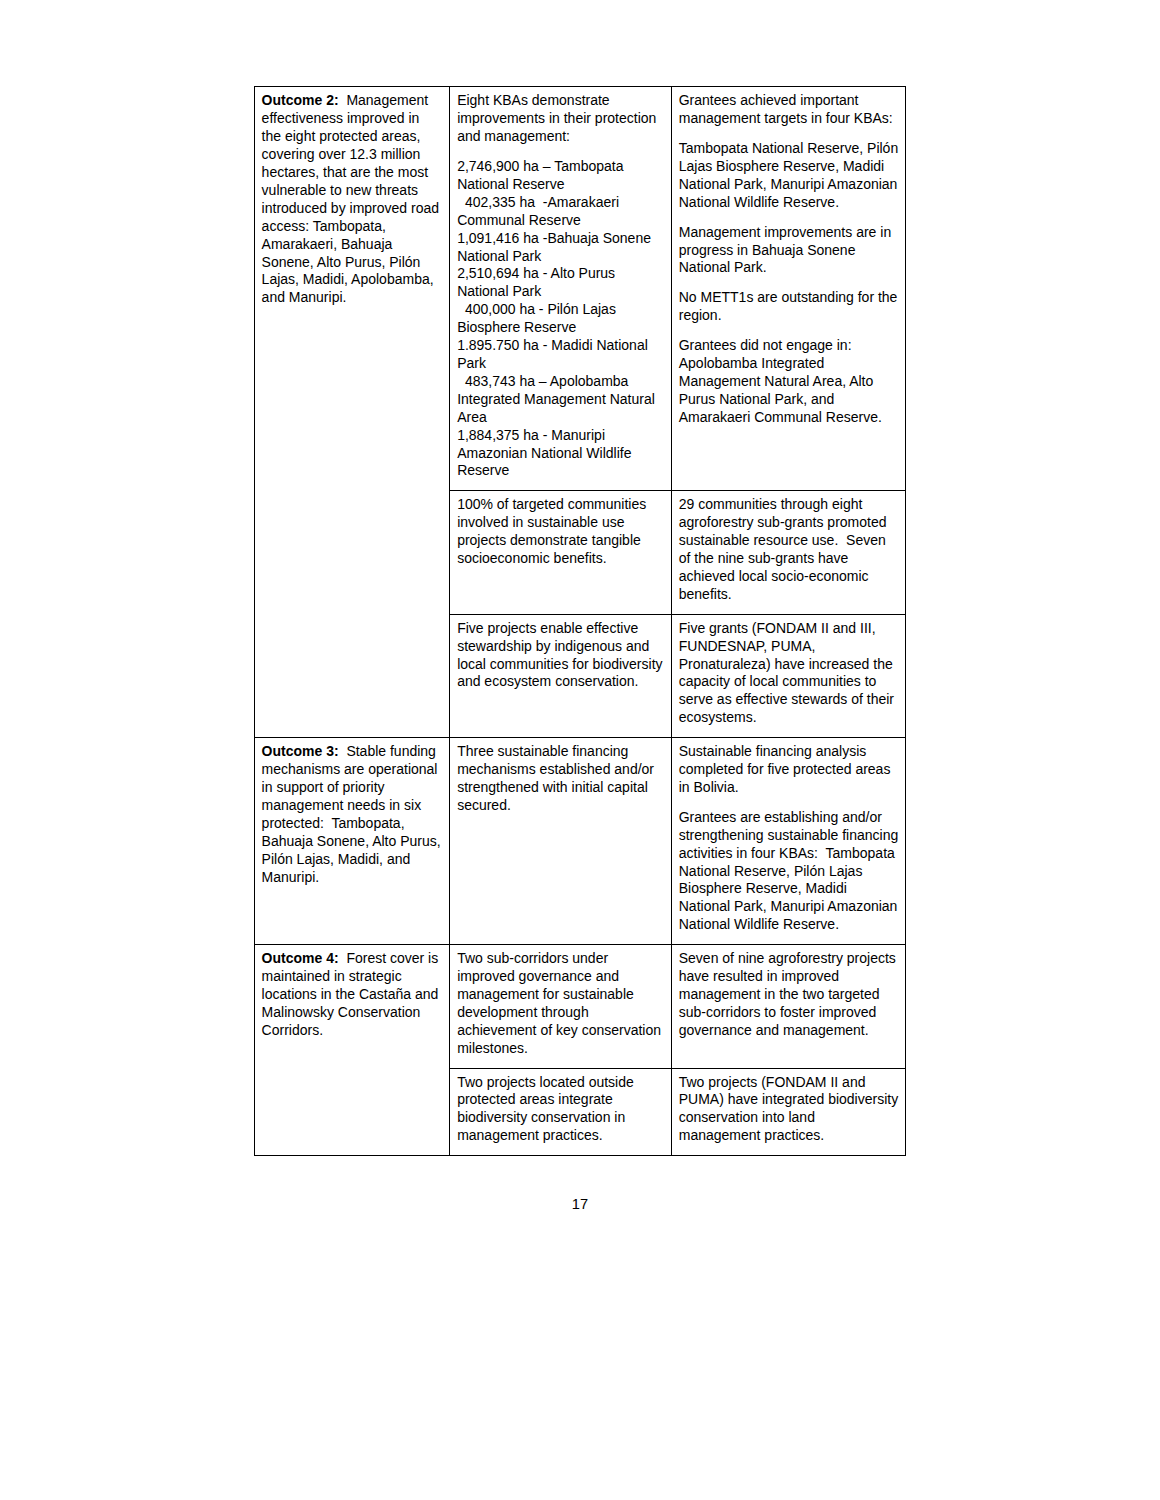| Outcome 2: Management effectiveness improved in the eight protected areas, covering over 12.3 million hectares, that are the most vulnerable to new threats introduced by improved road access: Tambopata, Amarakaeri, Bahuaja Sonene, Alto Purus, Pilón Lajas, Madidi, Apolobamba, and Manuripi. | Eight KBAs demonstrate improvements in their protection and management: 2,746,900 ha – Tambopata National Reserve 402,335 ha -Amarakaeri Communal Reserve 1,091,416 ha -Bahuaja Sonene National Park 2,510,694 ha - Alto Purus National Park 400,000 ha - Pilón Lajas Biosphere Reserve 1.895.750 ha - Madidi National Park 483,743 ha – Apolobamba Integrated Management Natural Area 1,884,375 ha - Manuripi Amazonian National Wildlife Reserve | Grantees achieved important management targets in four KBAs: Tambopata National Reserve, Pilón Lajas Biosphere Reserve, Madidi National Park, Manuripi Amazonian National Wildlife Reserve. Management improvements are in progress in Bahuaja Sonene National Park. No METT1s are outstanding for the region. Grantees did not engage in: Apolobamba Integrated Management Natural Area, Alto Purus National Park, and Amarakaeri Communal Reserve. |
| 100% of targeted communities involved in sustainable use projects demonstrate tangible socioeconomic benefits. | 29 communities through eight agroforestry sub-grants promoted sustainable resource use. Seven of the nine sub-grants have achieved local socio-economic benefits. |
| Five projects enable effective stewardship by indigenous and local communities for biodiversity and ecosystem conservation. | Five grants (FONDAM II and III, FUNDESNAP, PUMA, Pronaturaleza) have increased the capacity of local communities to serve as effective stewards of their ecosystems. |
| Outcome 3: Stable funding mechanisms are operational in support of priority management needs in six protected: Tambopata, Bahuaja Sonene, Alto Purus, Pilón Lajas, Madidi, and Manuripi. | Three sustainable financing mechanisms established and/or strengthened with initial capital secured. | Sustainable financing analysis completed for five protected areas in Bolivia. Grantees are establishing and/or strengthening sustainable financing activities in four KBAs: Tambopata National Reserve, Pilón Lajas Biosphere Reserve, Madidi National Park, Manuripi Amazonian National Wildlife Reserve. |
| Outcome 4: Forest cover is maintained in strategic locations in the Castaña and Malinowsky Conservation Corridors. | Two sub-corridors under improved governance and management for sustainable development through achievement of key conservation milestones. | Seven of nine agroforestry projects have resulted in improved management in the two targeted sub-corridors to foster improved governance and management. |
| Two projects located outside protected areas integrate biodiversity conservation in management practices. | Two projects (FONDAM II and PUMA) have integrated biodiversity conservation into land management practices. |
17